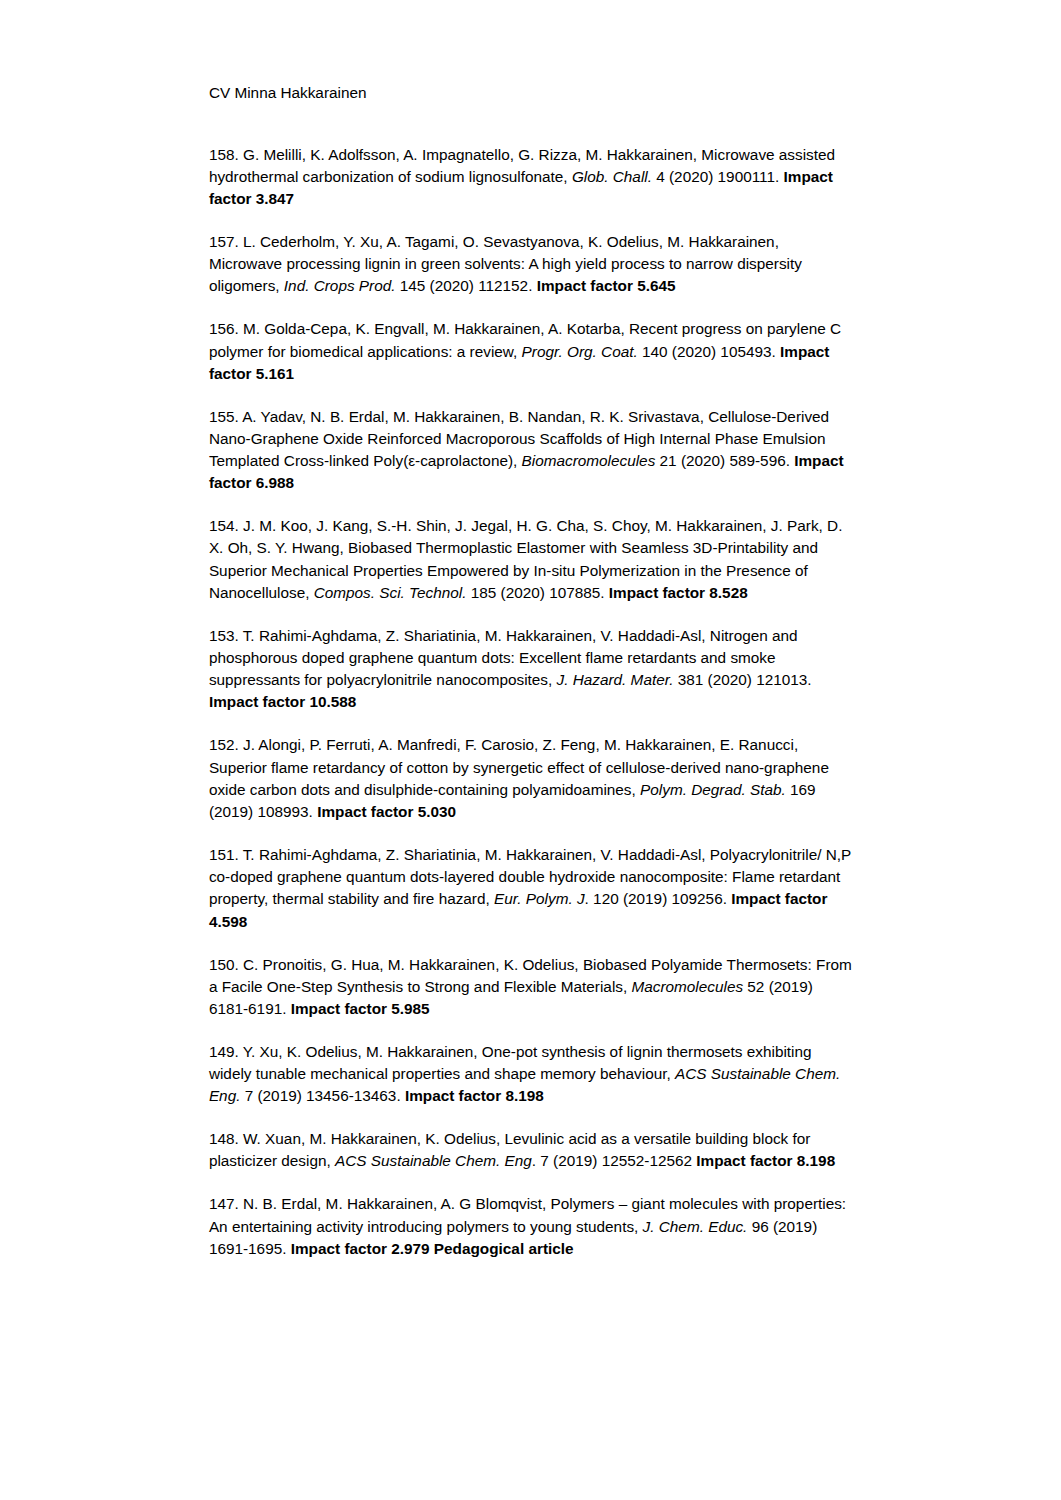CV Minna Hakkarainen
158. G. Melilli, K. Adolfsson, A. Impagnatello, G. Rizza, M. Hakkarainen, Microwave assisted hydrothermal carbonization of sodium lignosulfonate, Glob. Chall. 4 (2020) 1900111. Impact factor 3.847
157. L. Cederholm, Y. Xu, A. Tagami, O. Sevastyanova, K. Odelius, M. Hakkarainen, Microwave processing lignin in green solvents: A high yield process to narrow dispersity oligomers, Ind. Crops Prod. 145 (2020) 112152. Impact factor 5.645
156. M. Golda-Cepa, K. Engvall, M. Hakkarainen, A. Kotarba, Recent progress on parylene C polymer for biomedical applications: a review, Progr. Org. Coat. 140 (2020) 105493. Impact factor 5.161
155. A. Yadav, N. B. Erdal, M. Hakkarainen, B. Nandan, R. K. Srivastava, Cellulose-Derived Nano-Graphene Oxide Reinforced Macroporous Scaffolds of High Internal Phase Emulsion Templated Cross-linked Poly(ε-caprolactone), Biomacromolecules 21 (2020) 589-596. Impact factor 6.988
154. J. M. Koo, J. Kang, S.-H. Shin, J. Jegal, H. G. Cha, S. Choy, M. Hakkarainen, J. Park, D. X. Oh, S. Y. Hwang, Biobased Thermoplastic Elastomer with Seamless 3D-Printability and Superior Mechanical Properties Empowered by In-situ Polymerization in the Presence of Nanocellulose, Compos. Sci. Technol. 185 (2020) 107885. Impact factor 8.528
153. T. Rahimi-Aghdama, Z. Shariatinia, M. Hakkarainen, V. Haddadi-Asl, Nitrogen and phosphorous doped graphene quantum dots: Excellent flame retardants and smoke suppressants for polyacrylonitrile nanocomposites, J. Hazard. Mater. 381 (2020) 121013. Impact factor 10.588
152. J. Alongi, P. Ferruti, A. Manfredi, F. Carosio, Z. Feng, M. Hakkarainen, E. Ranucci, Superior flame retardancy of cotton by synergetic effect of cellulose-derived nano-graphene oxide carbon dots and disulphide-containing polyamidoamines, Polym. Degrad. Stab. 169 (2019) 108993. Impact factor 5.030
151. T. Rahimi-Aghdama, Z. Shariatinia, M. Hakkarainen, V. Haddadi-Asl, Polyacrylonitrile/ N,P co-doped graphene quantum dots-layered double hydroxide nanocomposite: Flame retardant property, thermal stability and fire hazard, Eur. Polym. J. 120 (2019) 109256. Impact factor 4.598
150. C. Pronoitis, G. Hua, M. Hakkarainen, K. Odelius, Biobased Polyamide Thermosets: From a Facile One-Step Synthesis to Strong and Flexible Materials, Macromolecules 52 (2019) 6181-6191. Impact factor 5.985
149. Y. Xu, K. Odelius, M. Hakkarainen, One-pot synthesis of lignin thermosets exhibiting widely tunable mechanical properties and shape memory behaviour, ACS Sustainable Chem. Eng. 7 (2019) 13456-13463. Impact factor 8.198
148. W. Xuan, M. Hakkarainen, K. Odelius, Levulinic acid as a versatile building block for plasticizer design, ACS Sustainable Chem. Eng. 7 (2019) 12552-12562 Impact factor 8.198
147. N. B. Erdal, M. Hakkarainen, A. G Blomqvist, Polymers – giant molecules with properties: An entertaining activity introducing polymers to young students, J. Chem. Educ. 96 (2019) 1691-1695. Impact factor 2.979 Pedagogical article